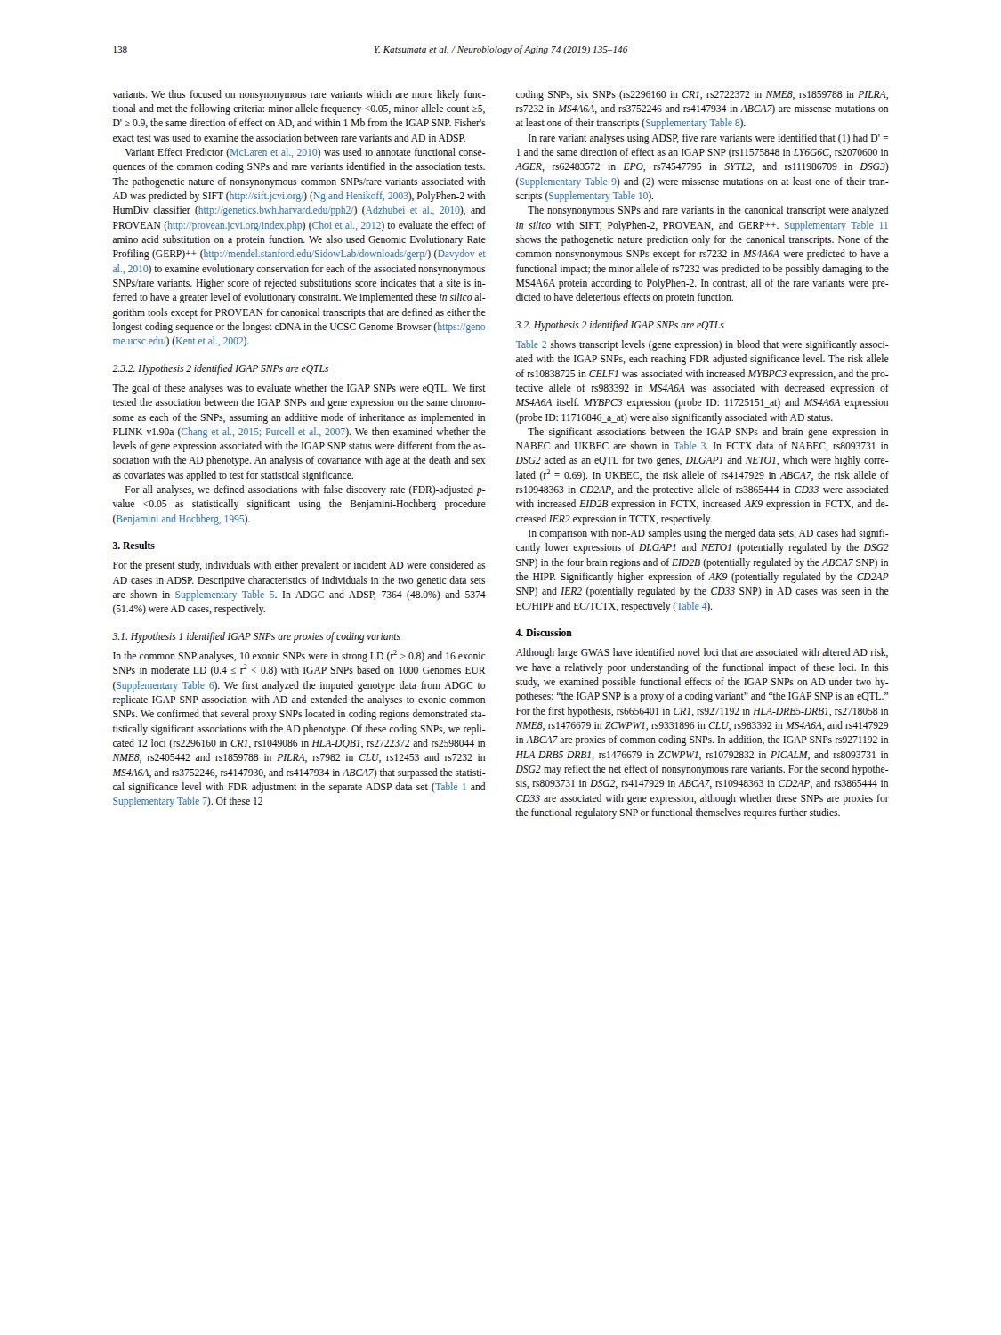138
Y. Katsumata et al. / Neurobiology of Aging 74 (2019) 135–146
variants. We thus focused on nonsynonymous rare variants which are more likely functional and met the following criteria: minor allele frequency <0.05, minor allele count ≥5, D' ≥ 0.9, the same direction of effect on AD, and within 1 Mb from the IGAP SNP. Fisher's exact test was used to examine the association between rare variants and AD in ADSP.
Variant Effect Predictor (McLaren et al., 2010) was used to annotate functional consequences of the common coding SNPs and rare variants identified in the association tests. The pathogenetic nature of nonsynonymous common SNPs/rare variants associated with AD was predicted by SIFT (http://sift.jcvi.org/) (Ng and Henikoff, 2003), PolyPhen-2 with HumDiv classifier (http://genetics.bwh.harvard.edu/pph2/) (Adzhubei et al., 2010), and PROVEAN (http://provean.jcvi.org/index.php) (Choi et al., 2012) to evaluate the effect of amino acid substitution on a protein function. We also used Genomic Evolutionary Rate Profiling (GERP)++ (http://mendel.stanford.edu/SidowLab/downloads/gerp/) (Davydov et al., 2010) to examine evolutionary conservation for each of the associated nonsynonymous SNPs/rare variants. Higher score of rejected substitutions score indicates that a site is inferred to have a greater level of evolutionary constraint. We implemented these in silico algorithm tools except for PROVEAN for canonical transcripts that are defined as either the longest coding sequence or the longest cDNA in the UCSC Genome Browser (https://genome.ucsc.edu/) (Kent et al., 2002).
2.3.2. Hypothesis 2 identified IGAP SNPs are eQTLs
The goal of these analyses was to evaluate whether the IGAP SNPs were eQTL. We first tested the association between the IGAP SNPs and gene expression on the same chromosome as each of the SNPs, assuming an additive mode of inheritance as implemented in PLINK v1.90a (Chang et al., 2015; Purcell et al., 2007). We then examined whether the levels of gene expression associated with the IGAP SNP status were different from the association with the AD phenotype. An analysis of covariance with age at the death and sex as covariates was applied to test for statistical significance.
For all analyses, we defined associations with false discovery rate (FDR)-adjusted p-value <0.05 as statistically significant using the Benjamini-Hochberg procedure (Benjamini and Hochberg, 1995).
3. Results
For the present study, individuals with either prevalent or incident AD were considered as AD cases in ADSP. Descriptive characteristics of individuals in the two genetic data sets are shown in Supplementary Table 5. In ADGC and ADSP, 7364 (48.0%) and 5374 (51.4%) were AD cases, respectively.
3.1. Hypothesis 1 identified IGAP SNPs are proxies of coding variants
In the common SNP analyses, 10 exonic SNPs were in strong LD (r2 ≥ 0.8) and 16 exonic SNPs in moderate LD (0.4 ≤ r2 < 0.8) with IGAP SNPs based on 1000 Genomes EUR (Supplementary Table 6). We first analyzed the imputed genotype data from ADGC to replicate IGAP SNP association with AD and extended the analyses to exonic common SNPs. We confirmed that several proxy SNPs located in coding regions demonstrated statistically significant associations with the AD phenotype. Of these coding SNPs, we replicated 12 loci (rs2296160 in CR1, rs1049086 in HLA-DQB1, rs2722372 and rs2598044 in NME8, rs2405442 and rs1859788 in PILRA, rs7982 in CLU, rs12453 and rs7232 in MS4A6A, and rs3752246, rs4147930, and rs4147934 in ABCA7) that surpassed the statistical significance level with FDR adjustment in the separate ADSP data set (Table 1 and Supplementary Table 7). Of these 12
coding SNPs, six SNPs (rs2296160 in CR1, rs2722372 in NME8, rs1859788 in PILRA, rs7232 in MS4A6A, and rs3752246 and rs4147934 in ABCA7) are missense mutations on at least one of their transcripts (Supplementary Table 8).
In rare variant analyses using ADSP, five rare variants were identified that (1) had D' = 1 and the same direction of effect as an IGAP SNP (rs11575848 in LY6G6C, rs2070600 in AGER, rs62483572 in EPO, rs74547795 in SYTL2, and rs111986709 in DSG3) (Supplementary Table 9) and (2) were missense mutations on at least one of their transcripts (Supplementary Table 10).
The nonsynonymous SNPs and rare variants in the canonical transcript were analyzed in silico with SIFT, PolyPhen-2, PROVEAN, and GERP++. Supplementary Table 11 shows the pathogenetic nature prediction only for the canonical transcripts. None of the common nonsynonymous SNPs except for rs7232 in MS4A6A were predicted to have a functional impact; the minor allele of rs7232 was predicted to be possibly damaging to the MS4A6A protein according to PolyPhen-2. In contrast, all of the rare variants were predicted to have deleterious effects on protein function.
3.2. Hypothesis 2 identified IGAP SNPs are eQTLs
Table 2 shows transcript levels (gene expression) in blood that were significantly associated with the IGAP SNPs, each reaching FDR-adjusted significance level. The risk allele of rs10838725 in CELF1 was associated with increased MYBPC3 expression, and the protective allele of rs983392 in MS4A6A was associated with decreased expression of MS4A6A itself. MYBPC3 expression (probe ID: 11725151_at) and MS4A6A expression (probe ID: 11716846_a_at) were also significantly associated with AD status.
The significant associations between the IGAP SNPs and brain gene expression in NABEC and UKBEC are shown in Table 3. In FCTX data of NABEC, rs8093731 in DSG2 acted as an eQTL for two genes, DLGAP1 and NETO1, which were highly correlated (r2 = 0.69). In UKBEC, the risk allele of rs4147929 in ABCA7, the risk allele of rs10948363 in CD2AP, and the protective allele of rs3865444 in CD33 were associated with increased EID2B expression in FCTX, increased AK9 expression in FCTX, and decreased IER2 expression in TCTX, respectively.
In comparison with non-AD samples using the merged data sets, AD cases had significantly lower expressions of DLGAP1 and NETO1 (potentially regulated by the DSG2 SNP) in the four brain regions and of EID2B (potentially regulated by the ABCA7 SNP) in the HIPP. Significantly higher expression of AK9 (potentially regulated by the CD2AP SNP) and IER2 (potentially regulated by the CD33 SNP) in AD cases was seen in the EC/HIPP and EC/TCTX, respectively (Table 4).
4. Discussion
Although large GWAS have identified novel loci that are associated with altered AD risk, we have a relatively poor understanding of the functional impact of these loci. In this study, we examined possible functional effects of the IGAP SNPs on AD under two hypotheses: “the IGAP SNP is a proxy of a coding variant” and “the IGAP SNP is an eQTL.” For the first hypothesis, rs6656401 in CR1, rs9271192 in HLA-DRB5-DRB1, rs2718058 in NME8, rs1476679 in ZCWPW1, rs9331896 in CLU, rs983392 in MS4A6A, and rs4147929 in ABCA7 are proxies of common coding SNPs. In addition, the IGAP SNPs rs9271192 in HLA-DRB5-DRB1, rs1476679 in ZCWPW1, rs10792832 in PICALM, and rs8093731 in DSG2 may reflect the net effect of nonsynonymous rare variants. For the second hypothesis, rs8093731 in DSG2, rs4147929 in ABCA7, rs10948363 in CD2AP, and rs3865444 in CD33 are associated with gene expression, although whether these SNPs are proxies for the functional regulatory SNP or functional themselves requires further studies.